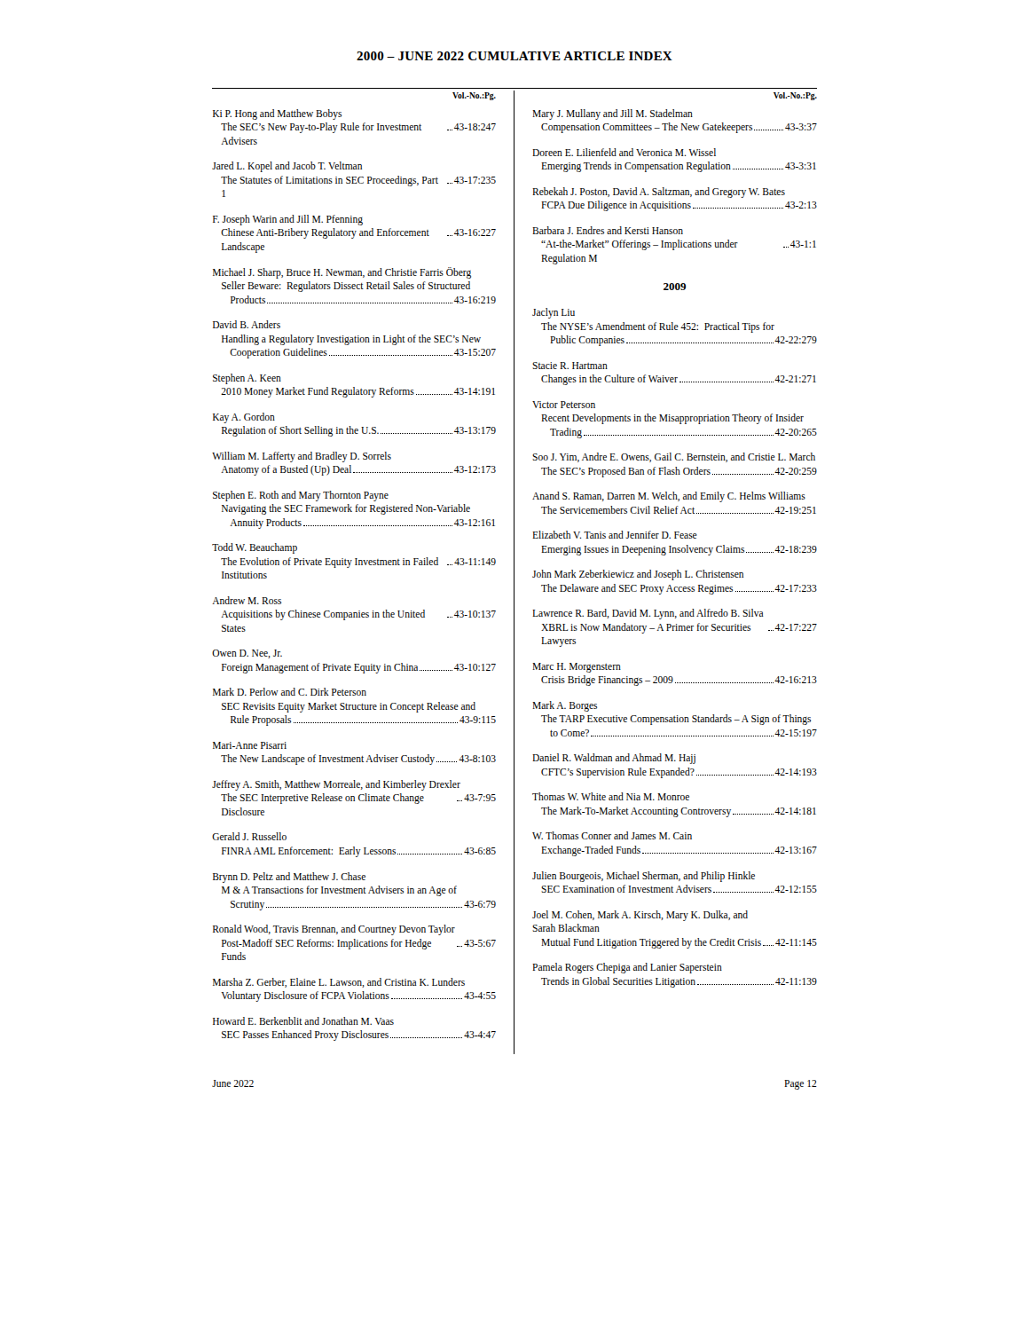2000 – JUNE 2022 CUMULATIVE ARTICLE INDEX
Vol.-No.:Pg.
Ki P. Hong and Matthew Bobys
The SEC’s New Pay-to-Play Rule for Investment Advisers 43-18:247
Jared L. Kopel and Jacob T. Veltman
The Statutes of Limitations in SEC Proceedings, Part 1 43-17:235
F. Joseph Warin and Jill M. Pfenning
Chinese Anti-Bribery Regulatory and Enforcement Landscape 43-16:227
Michael J. Sharp, Bruce H. Newman, and Christie Farris Öberg
Seller Beware: Regulators Dissect Retail Sales of Structured Products 43-16:219
David B. Anders
Handling a Regulatory Investigation in Light of the SEC’s New Cooperation Guidelines 43-15:207
Stephen A. Keen
2010 Money Market Fund Regulatory Reforms 43-14:191
Kay A. Gordon
Regulation of Short Selling in the U.S. 43-13:179
William M. Lafferty and Bradley D. Sorrels
Anatomy of a Busted (Up) Deal 43-12:173
Stephen E. Roth and Mary Thornton Payne
Navigating the SEC Framework for Registered Non-Variable Annuity Products 43-12:161
Todd W. Beauchamp
The Evolution of Private Equity Investment in Failed Institutions 43-11:149
Andrew M. Ross
Acquisitions by Chinese Companies in the United States 43-10:137
Owen D. Nee, Jr.
Foreign Management of Private Equity in China 43-10:127
Mark D. Perlow and C. Dirk Peterson
SEC Revisits Equity Market Structure in Concept Release and Rule Proposals 43-9:115
Mari-Anne Pisarri
The New Landscape of Investment Adviser Custody 43-8:103
Jeffrey A. Smith, Matthew Morreale, and Kimberley Drexler
The SEC Interpretive Release on Climate Change Disclosure 43-7:95
Gerald J. Russello
FINRA AML Enforcement: Early Lessons 43-6:85
Brynn D. Peltz and Matthew J. Chase
M & A Transactions for Investment Advisers in an Age of Scrutiny 43-6:79
Ronald Wood, Travis Brennan, and Courtney Devon Taylor
Post-Madoff SEC Reforms: Implications for Hedge Funds 43-5:67
Marsha Z. Gerber, Elaine L. Lawson, and Cristina K. Lunders
Voluntary Disclosure of FCPA Violations 43-4:55
Howard E. Berkenblit and Jonathan M. Vaas
SEC Passes Enhanced Proxy Disclosures 43-4:47
Vol.-No.:Pg.
Mary J. Mullany and Jill M. Stadelman
Compensation Committees – The New Gatekeepers 43-3:37
Doreen E. Lilienfeld and Veronica M. Wissel
Emerging Trends in Compensation Regulation 43-3:31
Rebekah J. Poston, David A. Saltzman, and Gregory W. Bates
FCPA Due Diligence in Acquisitions 43-2:13
Barbara J. Endres and Kersti Hanson
“At-the-Market” Offerings – Implications under Regulation M 43-1:1
2009
Jaclyn Liu
The NYSE’s Amendment of Rule 452: Practical Tips for Public Companies 42-22:279
Stacie R. Hartman
Changes in the Culture of Waiver 42-21:271
Victor Peterson
Recent Developments in the Misappropriation Theory of Insider Trading 42-20:265
Soo J. Yim, Andre E. Owens, Gail C. Bernstein, and Cristie L. March
The SEC’s Proposed Ban of Flash Orders 42-20:259
Anand S. Raman, Darren M. Welch, and Emily C. Helms Williams
The Servicemembers Civil Relief Act 42-19:251
Elizabeth V. Tanis and Jennifer D. Fease
Emerging Issues in Deepening Insolvency Claims 42-18:239
John Mark Zeberkiewicz and Joseph L. Christensen
The Delaware and SEC Proxy Access Regimes 42-17:233
Lawrence R. Bard, David M. Lynn, and Alfredo B. Silva
XBRL is Now Mandatory – A Primer for Securities Lawyers 42-17:227
Marc H. Morgenstern
Crisis Bridge Financings – 2009 42-16:213
Mark A. Borges
The TARP Executive Compensation Standards – A Sign of Things to Come? 42-15:197
Daniel R. Waldman and Ahmad M. Hajj
CFTC’s Supervision Rule Expanded? 42-14:193
Thomas W. White and Nia M. Monroe
The Mark-To-Market Accounting Controversy 42-14:181
W. Thomas Conner and James M. Cain
Exchange-Traded Funds 42-13:167
Julien Bourgeois, Michael Sherman, and Philip Hinkle
SEC Examination of Investment Advisers 42-12:155
Joel M. Cohen, Mark A. Kirsch, Mary K. Dulka, and
Sarah Blackman
Mutual Fund Litigation Triggered by the Credit Crisis 42-11:145
Pamela Rogers Chepiga and Lanier Saperstein
Trends in Global Securities Litigation 42-11:139
June 2022 Page 12